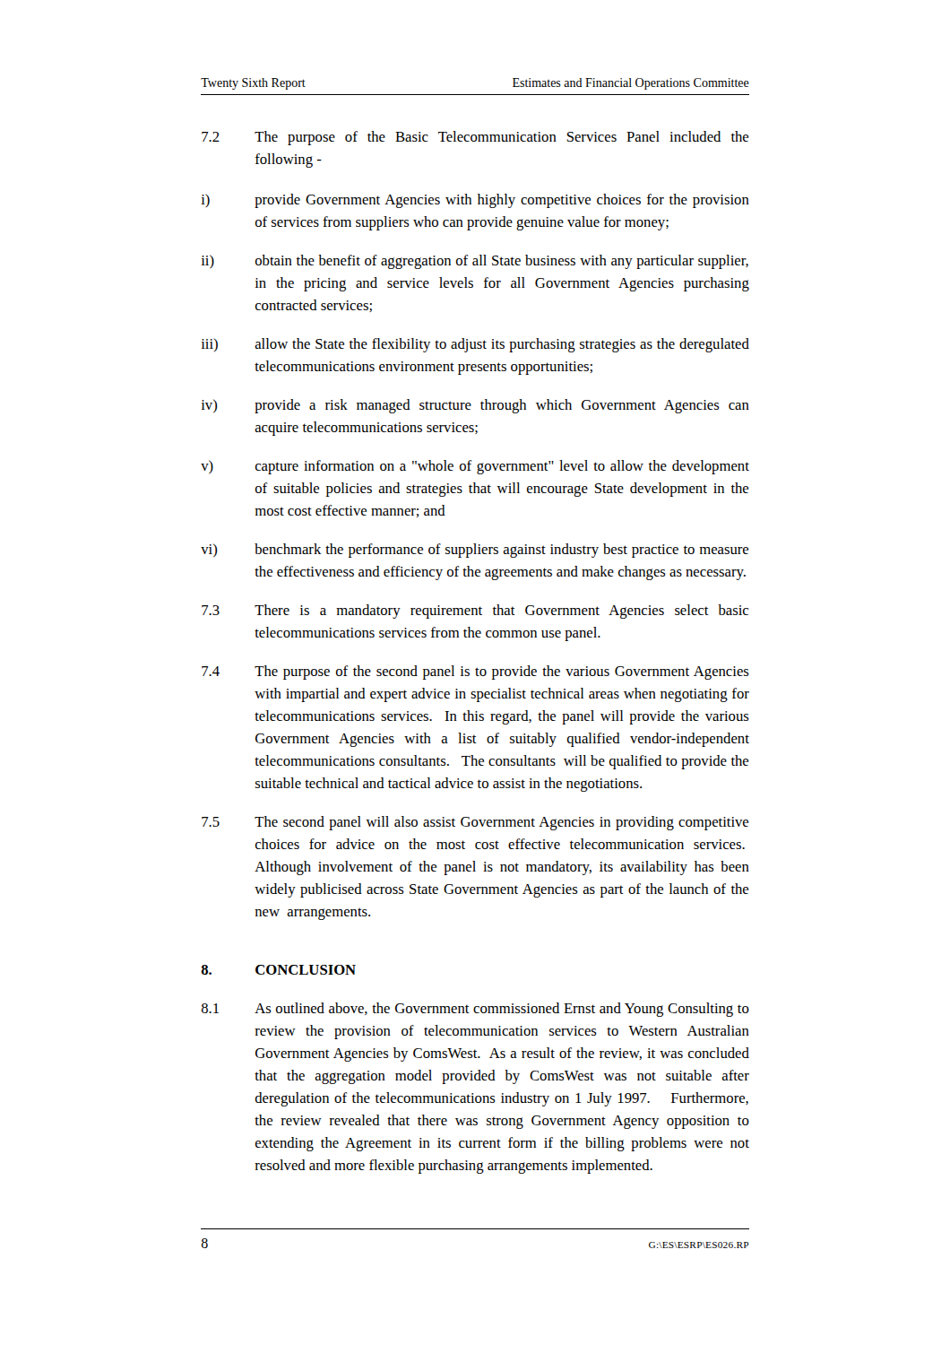Twenty Sixth Report
Estimates and Financial Operations Committee
7.2
The purpose of the Basic Telecommunication Services Panel included the following -
i) provide Government Agencies with highly competitive choices for the provision of services from suppliers who can provide genuine value for money;
ii) obtain the benefit of aggregation of all State business with any particular supplier, in the pricing and service levels for all Government Agencies purchasing contracted services;
iii) allow the State the flexibility to adjust its purchasing strategies as the deregulated telecommunications environment presents opportunities;
iv) provide a risk managed structure through which Government Agencies can acquire telecommunications services;
v) capture information on a "whole of government" level to allow the development of suitable policies and strategies that will encourage State development in the most cost effective manner; and
vi) benchmark the performance of suppliers against industry best practice to measure the effectiveness and efficiency of the agreements and make changes as necessary.
7.3
There is a mandatory requirement that Government Agencies select basic telecommunications services from the common use panel.
7.4
The purpose of the second panel is to provide the various Government Agencies with impartial and expert advice in specialist technical areas when negotiating for telecommunications services. In this regard, the panel will provide the various Government Agencies with a list of suitably qualified vendor-independent telecommunications consultants. The consultants will be qualified to provide the suitable technical and tactical advice to assist in the negotiations.
7.5
The second panel will also assist Government Agencies in providing competitive choices for advice on the most cost effective telecommunication services. Although involvement of the panel is not mandatory, its availability has been widely publicised across State Government Agencies as part of the launch of the new arrangements.
8.
CONCLUSION
8.1
As outlined above, the Government commissioned Ernst and Young Consulting to review the provision of telecommunication services to Western Australian Government Agencies by ComsWest. As a result of the review, it was concluded that the aggregation model provided by ComsWest was not suitable after deregulation of the telecommunications industry on 1 July 1997. Furthermore, the review revealed that there was strong Government Agency opposition to extending the Agreement in its current form if the billing problems were not resolved and more flexible purchasing arrangements implemented.
8
G:\ES\ESRP\ES026.RP